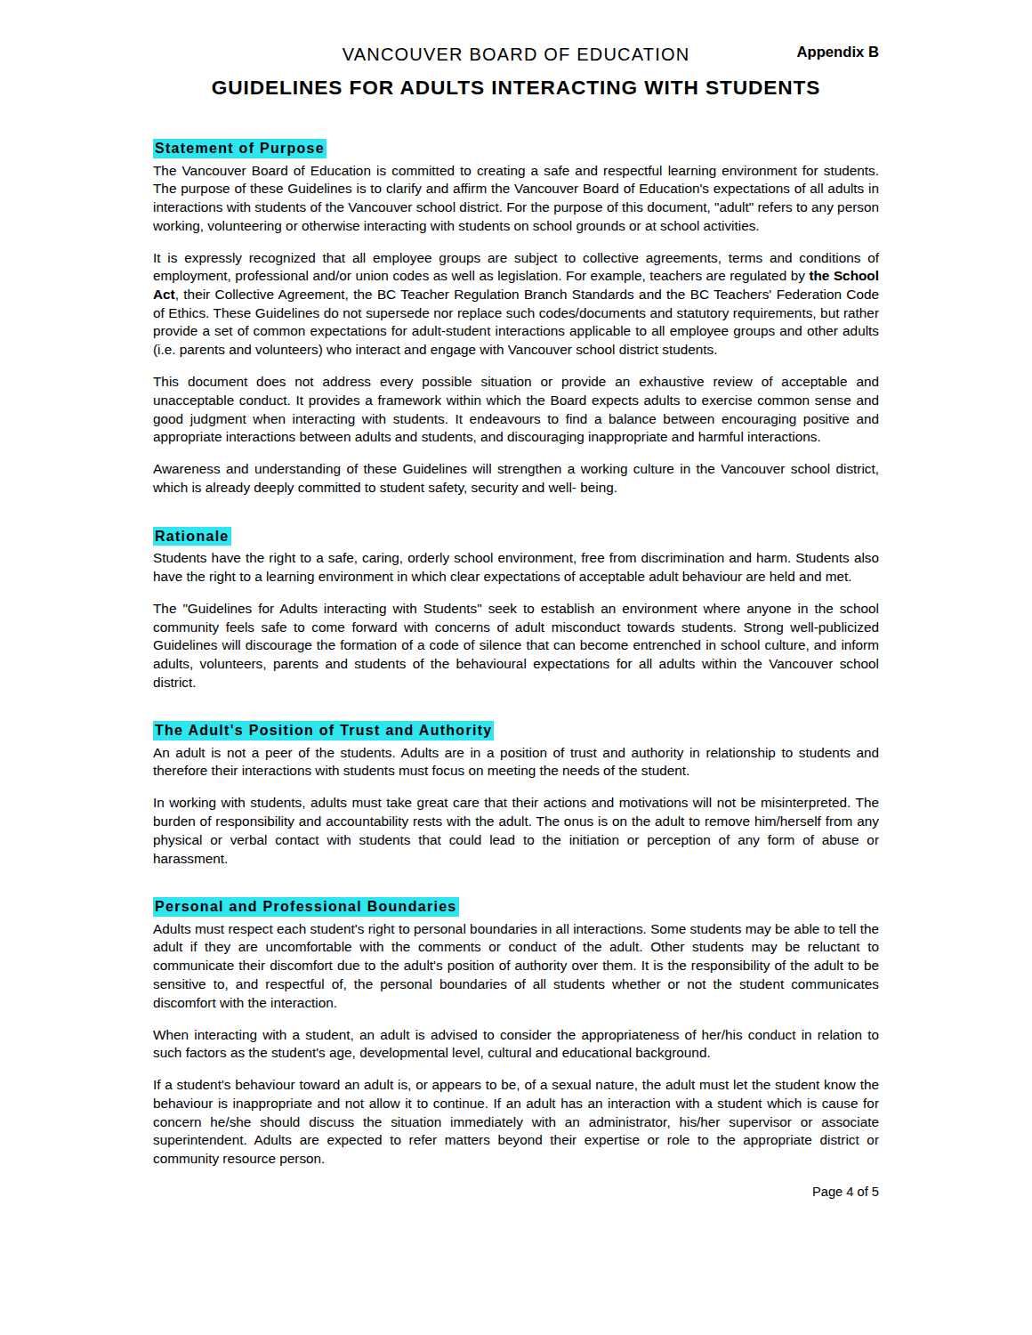VANCOUVER BOARD OF EDUCATION
Appendix B
GUIDELINES FOR ADULTS INTERACTING WITH STUDENTS
Statement of Purpose
The Vancouver Board of Education is committed to creating a safe and respectful learning environment for students. The purpose of these Guidelines is to clarify and affirm the Vancouver Board of Education's expectations of all adults in interactions with students of the Vancouver school district. For the purpose of this document, "adult" refers to any person working, volunteering or otherwise interacting with students on school grounds or at school activities.
It is expressly recognized that all employee groups are subject to collective agreements, terms and conditions of employment, professional and/or union codes as well as legislation. For example, teachers are regulated by the School Act, their Collective Agreement, the BC Teacher Regulation Branch Standards and the BC Teachers' Federation Code of Ethics. These Guidelines do not supersede nor replace such codes/documents and statutory requirements, but rather provide a set of common expectations for adult-student interactions applicable to all employee groups and other adults (i.e. parents and volunteers) who interact and engage with Vancouver school district students.
This document does not address every possible situation or provide an exhaustive review of acceptable and unacceptable conduct. It provides a framework within which the Board expects adults to exercise common sense and good judgment when interacting with students. It endeavours to find a balance between encouraging positive and appropriate interactions between adults and students, and discouraging inappropriate and harmful interactions.
Awareness and understanding of these Guidelines will strengthen a working culture in the Vancouver school district, which is already deeply committed to student safety, security and well- being.
Rationale
Students have the right to a safe, caring, orderly school environment, free from discrimination and harm. Students also have the right to a learning environment in which clear expectations of acceptable adult behaviour are held and met.
The "Guidelines for Adults interacting with Students" seek to establish an environment where anyone in the school community feels safe to come forward with concerns of adult misconduct towards students. Strong well-publicized Guidelines will discourage the formation of a code of silence that can become entrenched in school culture, and inform adults, volunteers, parents and students of the behavioural expectations for all adults within the Vancouver school district.
The Adult's Position of Trust and Authority
An adult is not a peer of the students. Adults are in a position of trust and authority in relationship to students and therefore their interactions with students must focus on meeting the needs of the student.
In working with students, adults must take great care that their actions and motivations will not be misinterpreted. The burden of responsibility and accountability rests with the adult. The onus is on the adult to remove him/herself from any physical or verbal contact with students that could lead to the initiation or perception of any form of abuse or harassment.
Personal and Professional Boundaries
Adults must respect each student's right to personal boundaries in all interactions. Some students may be able to tell the adult if they are uncomfortable with the comments or conduct of the adult. Other students may be reluctant to communicate their discomfort due to the adult's position of authority over them. It is the responsibility of the adult to be sensitive to, and respectful of, the personal boundaries of all students whether or not the student communicates discomfort with the interaction.
When interacting with a student, an adult is advised to consider the appropriateness of her/his conduct in relation to such factors as the student's age, developmental level, cultural and educational background.
If a student's behaviour toward an adult is, or appears to be, of a sexual nature, the adult must let the student know the behaviour is inappropriate and not allow it to continue. If an adult has an interaction with a student which is cause for concern he/she should discuss the situation immediately with an administrator, his/her supervisor or associate superintendent. Adults are expected to refer matters beyond their expertise or role to the appropriate district or community resource person.
Page 4 of 5